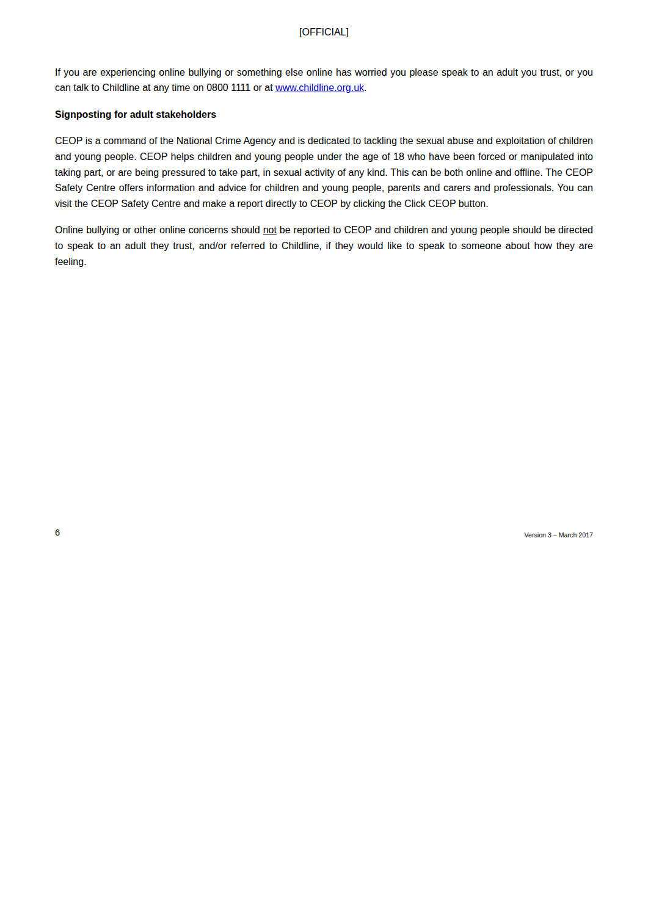[OFFICIAL]
If you are experiencing online bullying or something else online has worried you please speak to an adult you trust, or you can talk to Childline at any time on 0800 1111 or at www.childline.org.uk.
Signposting for adult stakeholders
CEOP is a command of the National Crime Agency and is dedicated to tackling the sexual abuse and exploitation of children and young people. CEOP helps children and young people under the age of 18 who have been forced or manipulated into taking part, or are being pressured to take part, in sexual activity of any kind. This can be both online and offline. The CEOP Safety Centre offers information and advice for children and young people, parents and carers and professionals. You can visit the CEOP Safety Centre and make a report directly to CEOP by clicking the Click CEOP button.
Online bullying or other online concerns should not be reported to CEOP and children and young people should be directed to speak to an adult they trust, and/or referred to Childline, if they would like to speak to someone about how they are feeling.
6 Version 3 – March 2017